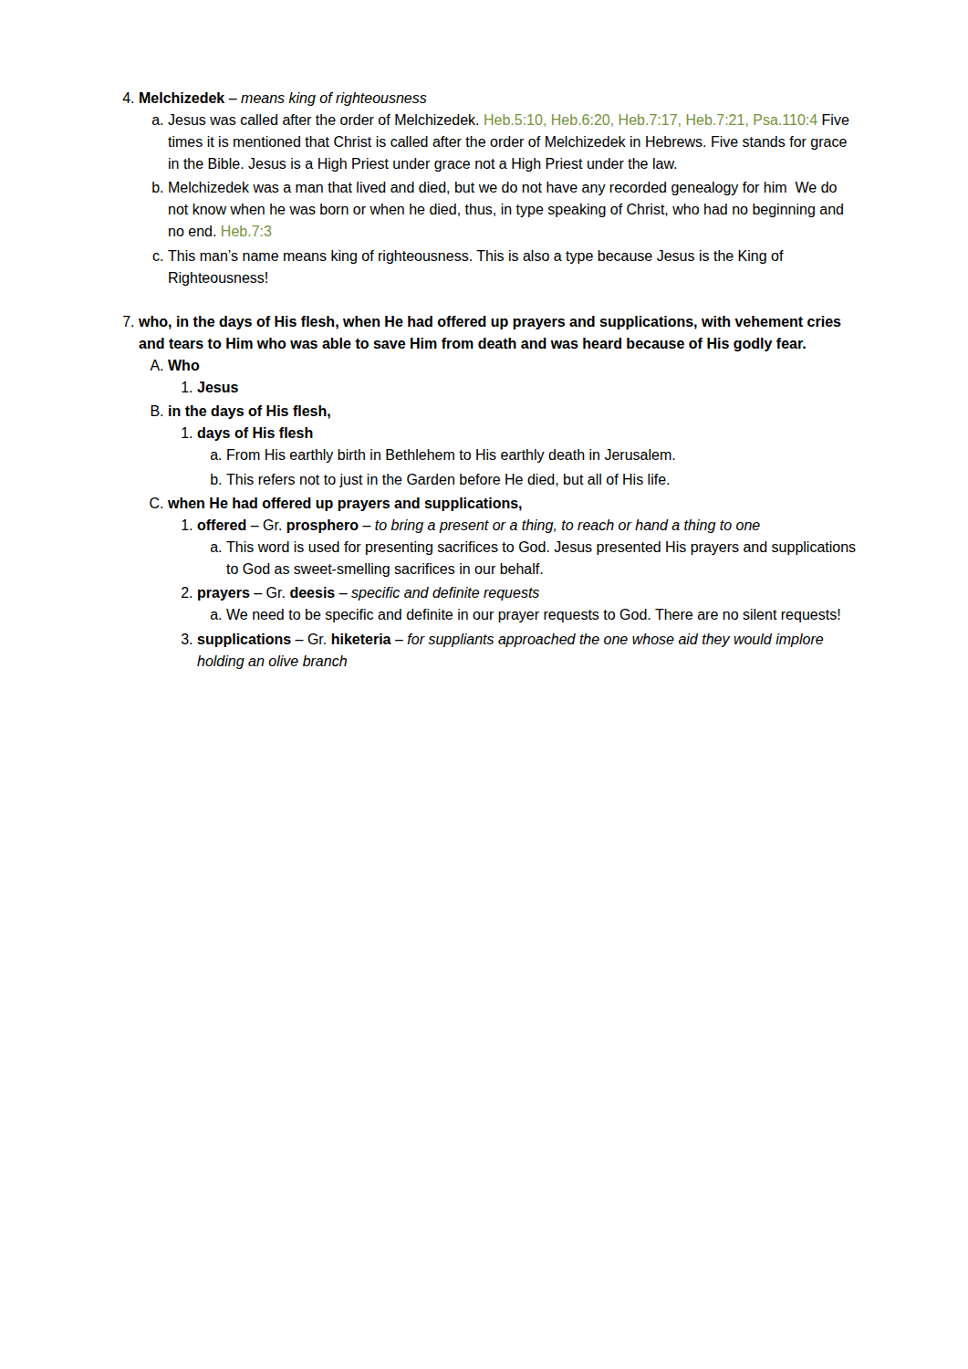Melchizedek – means king of righteousness
Jesus was called after the order of Melchizedek. Heb.5:10, Heb.6:20, Heb.7:17, Heb.7:21, Psa.110:4 Five times it is mentioned that Christ is called after the order of Melchizedek in Hebrews. Five stands for grace in the Bible. Jesus is a High Priest under grace not a High Priest under the law.
Melchizedek was a man that lived and died, but we do not have any recorded genealogy for him We do not know when he was born or when he died, thus, in type speaking of Christ, who had no beginning and no end. Heb.7:3
This man’s name means king of righteousness. This is also a type because Jesus is the King of Righteousness!
who, in the days of His flesh, when He had offered up prayers and supplications, with vehement cries and tears to Him who was able to save Him from death and was heard because of His godly fear.
Who
Jesus
in the days of His flesh,
days of His flesh
From His earthly birth in Bethlehem to His earthly death in Jerusalem.
This refers not to just in the Garden before He died, but all of His life.
when He had offered up prayers and supplications,
offered – Gr. prosphero – to bring a present or a thing, to reach or hand a thing to one
This word is used for presenting sacrifices to God. Jesus presented His prayers and supplications to God as sweet-smelling sacrifices in our behalf.
prayers – Gr. deesis – specific and definite requests
We need to be specific and definite in our prayer requests to God. There are no silent requests!
supplications – Gr. hiketeria – for suppliants approached the one whose aid they would implore holding an olive branch